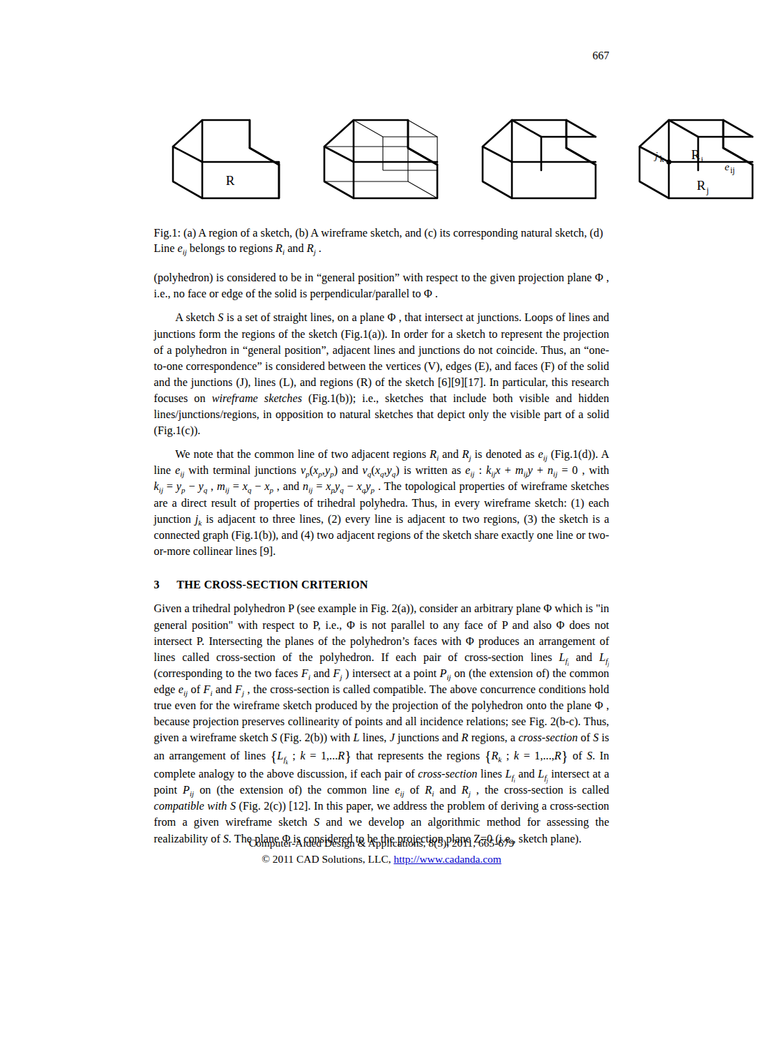667
R
j k R i e ij R j
Fig.1: (a) A region of a sketch, (b) A wireframe sketch, and (c) its corresponding natural sketch, (d) Line eij belongs to regions Ri and Rj .
(polyhedron) is considered to be in “general position” with respect to the given projection plane Φ , i.e., no face or edge of the solid is perpendicular/parallel to Φ .
A sketch S is a set of straight lines, on a plane Φ , that intersect at junctions. Loops of lines and junctions form the regions of the sketch (Fig.1(a)). In order for a sketch to represent the projection of a polyhedron in “general position”, adjacent lines and junctions do not coincide. Thus, an “one-to-one correspondence” is considered between the vertices (V), edges (E), and faces (F) of the solid and the junctions (J), lines (L), and regions (R) of the sketch [6][9][17]. In particular, this research focuses on wireframe sketches (Fig.1(b)); i.e., sketches that include both visible and hidden lines/junctions/regions, in opposition to natural sketches that depict only the visible part of a solid (Fig.1(c)).
We note that the common line of two adjacent regions Ri and Rj is denoted as eij (Fig.1(d)). A line eij with terminal junctions vp(xp,yp) and vq(xq,yq) is written as eij : kijx + mijy + nij = 0 , with kij = yp − yq , mij = xq − xp , and nij = xpyq − xqyp . The topological properties of wireframe sketches are a direct result of properties of trihedral polyhedra. Thus, in every wireframe sketch: (1) each junction jk is adjacent to three lines, (2) every line is adjacent to two regions, (3) the sketch is a connected graph (Fig.1(b)), and (4) two adjacent regions of the sketch share exactly one line or two-or-more collinear lines [9].
3 THE CROSS-SECTION CRITERION
Given a trihedral polyhedron P (see example in Fig. 2(a)), consider an arbitrary plane Φ which is "in general position" with respect to P, i.e., Φ is not parallel to any face of P and also Φ does not intersect P. Intersecting the planes of the polyhedron’s faces with Φ produces an arrangement of lines called cross-section of the polyhedron. If each pair of cross-section lines Lfi and Lfj (corresponding to the two faces Fi and Fj ) intersect at a point Pij on (the extension of) the common edge eij of Fi and Fj , the cross-section is called compatible. The above concurrence conditions hold true even for the wireframe sketch produced by the projection of the polyhedron onto the plane Φ , because projection preserves collinearity of points and all incidence relations; see Fig. 2(b-c). Thus, given a wireframe sketch S (Fig. 2(b)) with L lines, J junctions and R regions, a cross-section of S is an arrangement of lines {Lfk ; k = 1,...R} that represents the regions {Rk ; k = 1,...,R} of S. In complete analogy to the above discussion, if each pair of cross-section lines Lfi and Lfj intersect at a point Pij on (the extension of) the common line eij of Ri and Rj , the cross-section is called compatible with S (Fig. 2(c)) [12]. In this paper, we address the problem of deriving a cross-section from a given wireframe sketch S and we develop an algorithmic method for assessing the realizability of S. The plane Φ is considered to be the projection plane Z=0 (i.e., sketch plane).
Computer-Aided Design & Applications, 8(5), 2011, 665-679
© 2011 CAD Solutions, LLC, http://www.cadanda.com